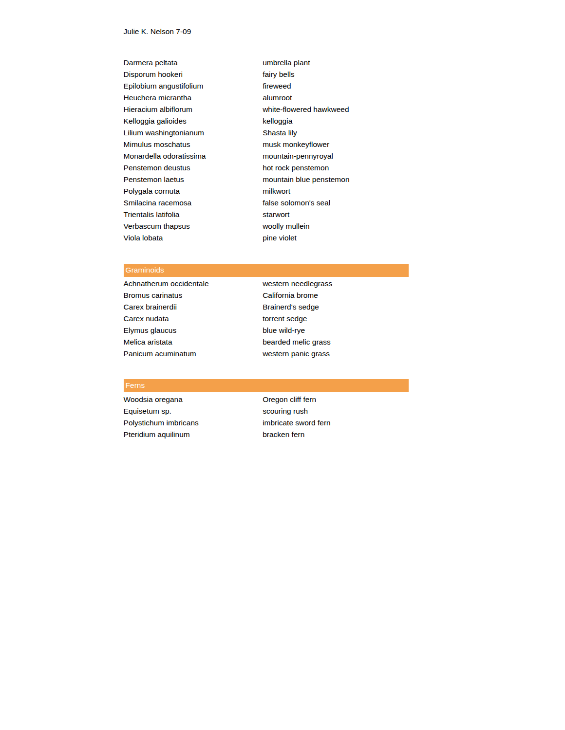Julie K. Nelson 7-09
| Darmera peltata | umbrella plant |
| Disporum hookeri | fairy bells |
| Epilobium angustifolium | fireweed |
| Heuchera micrantha | alumroot |
| Hieracium albiflorum | white-flowered hawkweed |
| Kelloggia galioides | kelloggia |
| Lilium washingtonianum | Shasta lily |
| Mimulus moschatus | musk monkeyflower |
| Monardella odoratissima | mountain-pennyroyal |
| Penstemon deustus | hot rock penstemon |
| Penstemon laetus | mountain blue penstemon |
| Polygala cornuta | milkwort |
| Smilacina racemosa | false solomon's seal |
| Trientalis latifolia | starwort |
| Verbascum thapsus | woolly mullein |
| Viola lobata | pine violet |
Graminoids
| Achnatherum occidentale | western needlegrass |
| Bromus carinatus | California brome |
| Carex brainerdii | Brainerd's sedge |
| Carex nudata | torrent sedge |
| Elymus glaucus | blue wild-rye |
| Melica aristata | bearded melic grass |
| Panicum acuminatum | western panic grass |
Ferns
| Woodsia oregana | Oregon cliff fern |
| Equisetum sp. | scouring rush |
| Polystichum imbricans | imbricate sword fern |
| Pteridium aquilinum | bracken fern |